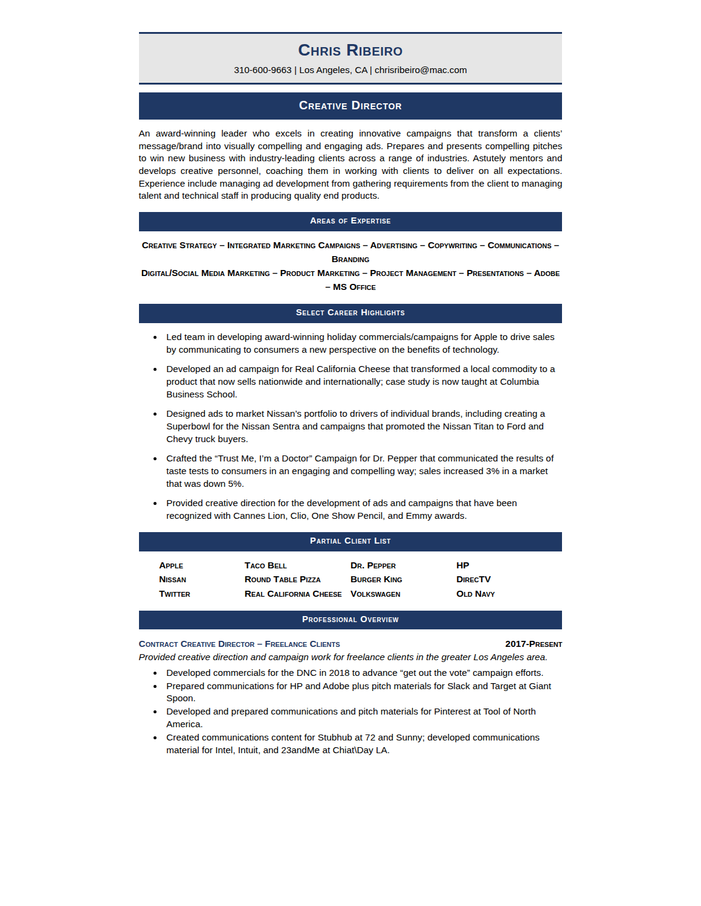Chris Ribeiro
310-600-9663 | Los Angeles, CA | chrisribeiro@mac.com
Creative Director
An award-winning leader who excels in creating innovative campaigns that transform a clients’ message/brand into visually compelling and engaging ads. Prepares and presents compelling pitches to win new business with industry-leading clients across a range of industries. Astutely mentors and develops creative personnel, coaching them in working with clients to deliver on all expectations. Experience include managing ad development from gathering requirements from the client to managing talent and technical staff in producing quality end products.
Areas of Expertise
Creative Strategy – Integrated Marketing Campaigns – Advertising – Copywriting – Communications – Branding
Digital/Social Media Marketing – Product Marketing – Project Management – Presentations – Adobe – MS Office
Select Career Highlights
Led team in developing award-winning holiday commercials/campaigns for Apple to drive sales by communicating to consumers a new perspective on the benefits of technology.
Developed an ad campaign for Real California Cheese that transformed a local commodity to a product that now sells nationwide and internationally; case study is now taught at Columbia Business School.
Designed ads to market Nissan’s portfolio to drivers of individual brands, including creating a Superbowl for the Nissan Sentra and campaigns that promoted the Nissan Titan to Ford and Chevy truck buyers.
Crafted the “Trust Me, I’m a Doctor” Campaign for Dr. Pepper that communicated the results of taste tests to consumers in an engaging and compelling way; sales increased 3% in a market that was down 5%.
Provided creative direction for the development of ads and campaigns that have been recognized with Cannes Lion, Clio, One Show Pencil, and Emmy awards.
Partial Client List
| Apple | Taco Bell | Dr. Pepper | HP |
| Nissan | Round Table Pizza | Burger King | DirecTV |
| Twitter | Real California Cheese | Volkswagen | Old Navy |
Professional Overview
Contract Creative Director – Freelance Clients 2017-Present
Provided creative direction and campaign work for freelance clients in the greater Los Angeles area.
Developed commercials for the DNC in 2018 to advance “get out the vote” campaign efforts.
Prepared communications for HP and Adobe plus pitch materials for Slack and Target at Giant Spoon.
Developed and prepared communications and pitch materials for Pinterest at Tool of North America.
Created communications content for Stubhub at 72 and Sunny; developed communications material for Intel, Intuit, and 23andMe at Chiat\Day LA.